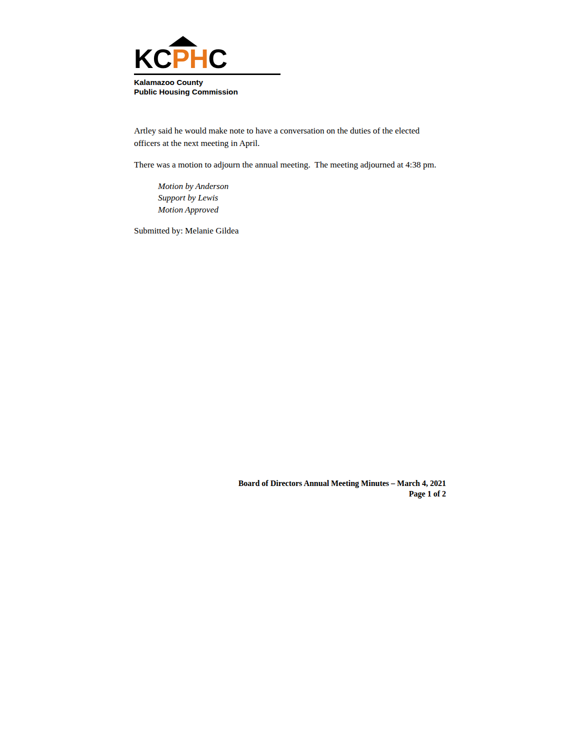KCPHC
Kalamazoo County
Public Housing Commission
Artley said he would make note to have a conversation on the duties of the elected officers at the next meeting in April.
There was a motion to adjourn the annual meeting. The meeting adjourned at 4:38 pm.
Motion by Anderson Support by Lewis Motion Approved
Submitted by: Melanie Gildea
Board of Directors Annual Meeting Minutes – March 4, 2021
Page 1 of 2